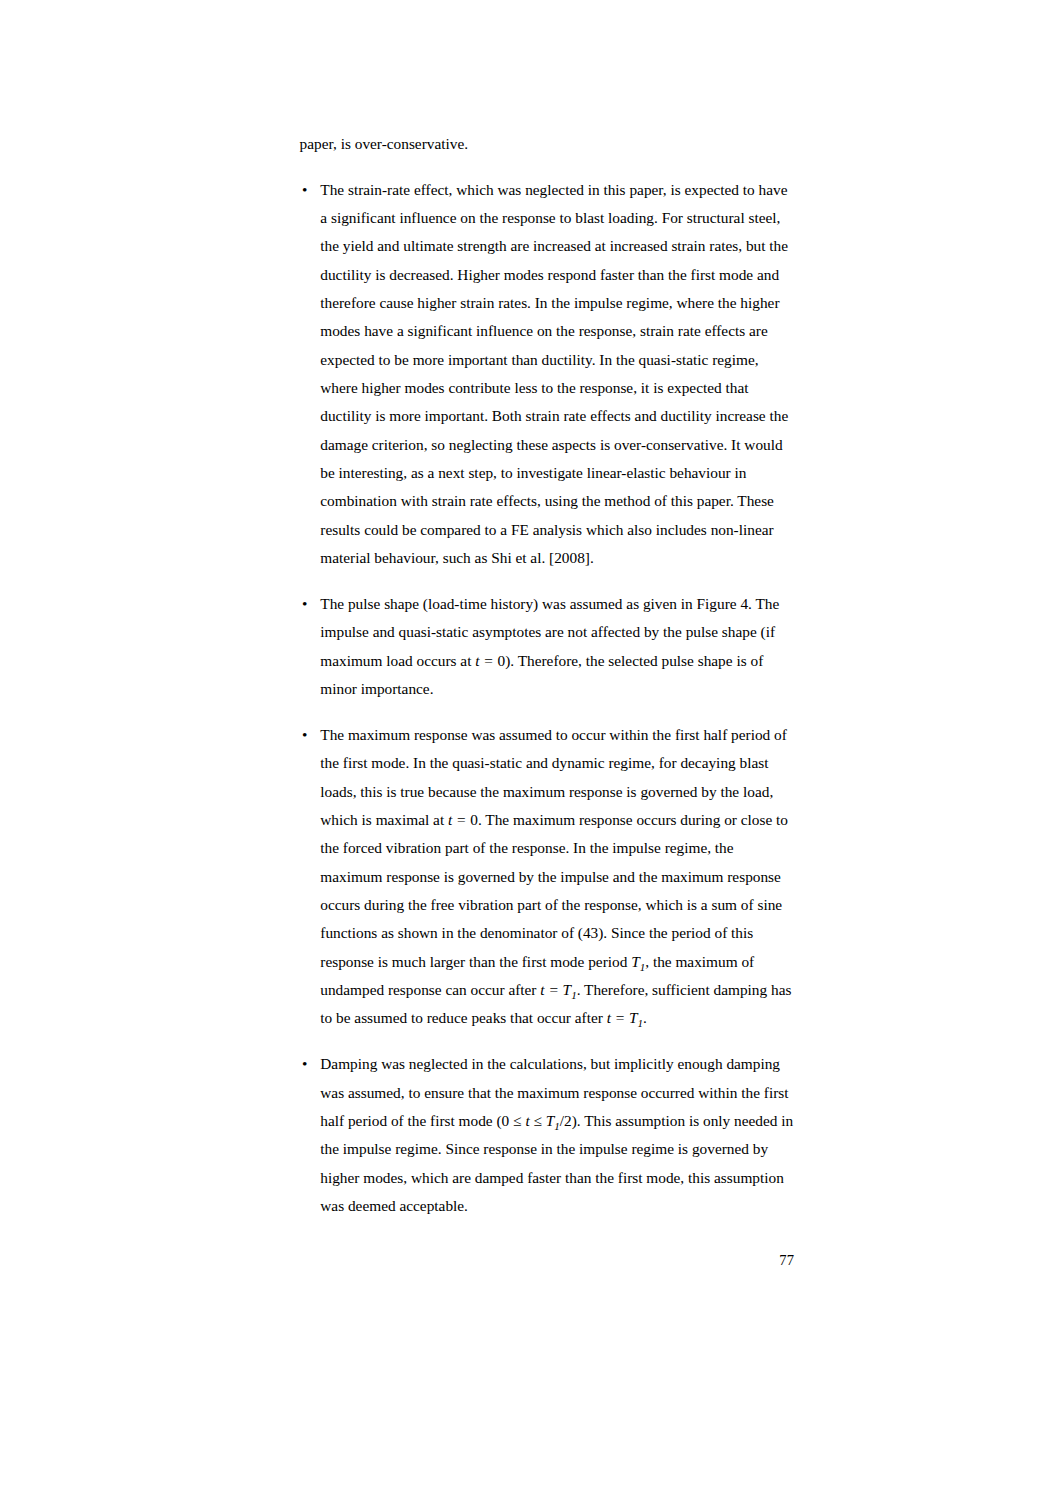paper, is over-conservative.
The strain-rate effect, which was neglected in this paper, is expected to have a significant influence on the response to blast loading. For structural steel, the yield and ultimate strength are increased at increased strain rates, but the ductility is decreased. Higher modes respond faster than the first mode and therefore cause higher strain rates. In the impulse regime, where the higher modes have a significant influence on the response, strain rate effects are expected to be more important than ductility. In the quasi-static regime, where higher modes contribute less to the response, it is expected that ductility is more important. Both strain rate effects and ductility increase the damage criterion, so neglecting these aspects is over-conservative. It would be interesting, as a next step, to investigate linear-elastic behaviour in combination with strain rate effects, using the method of this paper. These results could be compared to a FE analysis which also includes non-linear material behaviour, such as Shi et al. [2008].
The pulse shape (load-time history) was assumed as given in Figure 4. The impulse and quasi-static asymptotes are not affected by the pulse shape (if maximum load occurs at t = 0). Therefore, the selected pulse shape is of minor importance.
The maximum response was assumed to occur within the first half period of the first mode. In the quasi-static and dynamic regime, for decaying blast loads, this is true because the maximum response is governed by the load, which is maximal at t = 0. The maximum response occurs during or close to the forced vibration part of the response. In the impulse regime, the maximum response is governed by the impulse and the maximum response occurs during the free vibration part of the response, which is a sum of sine functions as shown in the denominator of (43). Since the period of this response is much larger than the first mode period T1, the maximum of undamped response can occur after t = T1. Therefore, sufficient damping has to be assumed to reduce peaks that occur after t = T1.
Damping was neglected in the calculations, but implicitly enough damping was assumed, to ensure that the maximum response occurred within the first half period of the first mode (0 ≤ t ≤ T1/2). This assumption is only needed in the impulse regime. Since response in the impulse regime is governed by higher modes, which are damped faster than the first mode, this assumption was deemed acceptable.
77